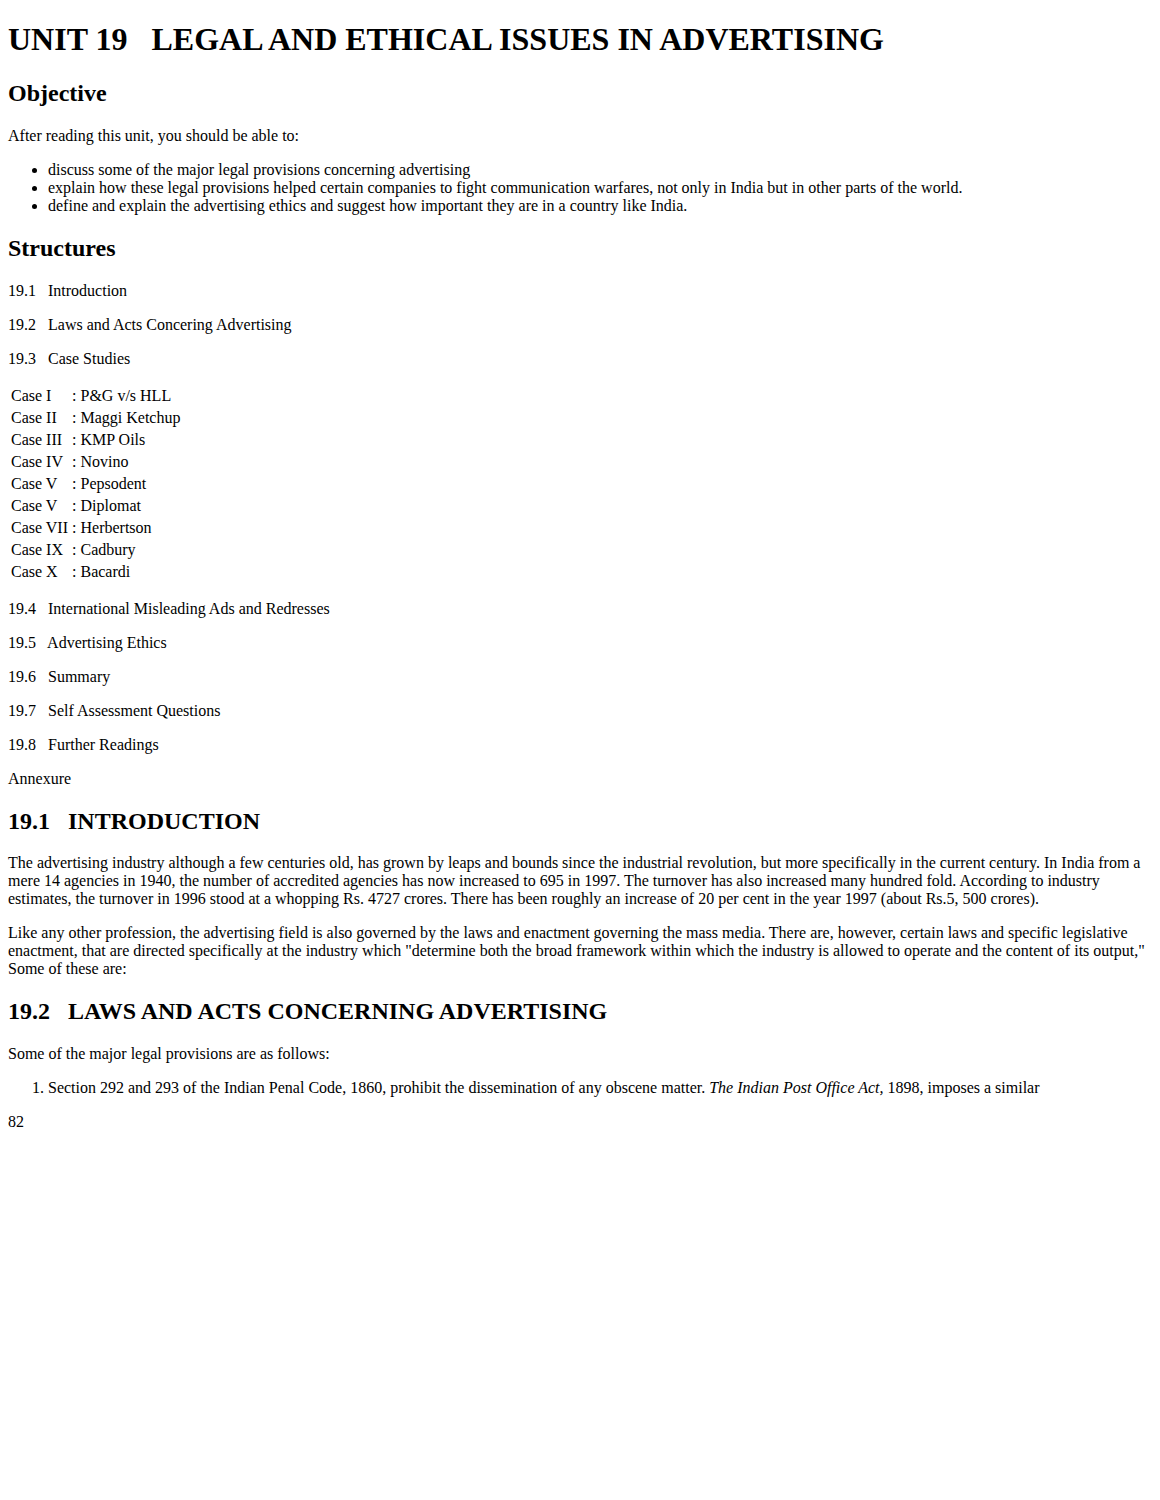UNIT 19 LEGAL AND ETHICAL ISSUES IN ADVERTISING
Objective
After reading this unit, you should be able to:
discuss some of the major legal provisions concerning advertising
explain how these legal provisions helped certain companies to fight communication warfares, not only in India but in other parts of the world.
define and explain the advertising ethics and suggest how important they are in a country like India.
Structures
19.1 Introduction
19.2 Laws and Acts Concering Advertising
19.3 Case Studies
| Case I | : | P&G v/s HLL |
| Case II | : | Maggi Ketchup |
| Case III | : | KMP Oils |
| Case IV | : | Novino |
| Case V | : | Pepsodent |
| Case V | : | Diplomat |
| Case VII | : | Herbertson |
| Case IX | : | Cadbury |
| Case X | : | Bacardi |
19.4 International Misleading Ads and Redresses
19.5 Advertising Ethics
19.6 Summary
19.7 Self Assessment Questions
19.8 Further Readings
Annexure
19.1 INTRODUCTION
The advertising industry although a few centuries old, has grown by leaps and bounds since the industrial revolution, but more specifically in the current century. In India from a mere 14 agencies in 1940, the number of accredited agencies has now increased to 695 in 1997. The turnover has also increased many hundred fold. According to industry estimates, the turnover in 1996 stood at a whopping Rs. 4727 crores. There has been roughly an increase of 20 per cent in the year 1997 (about Rs.5, 500 crores).
Like any other profession, the advertising field is also governed by the laws and enactment governing the mass media. There are, however, certain laws and specific legislative enactment, that are directed specifically at the industry which "determine both the broad framework within which the industry is allowed to operate and the content of its output," Some of these are:
19.2 LAWS AND ACTS CONCERNING ADVERTISING
Some of the major legal provisions are as follows:
Section 292 and 293 of the Indian Penal Code, 1860, prohibit the dissemination of any obscene matter. The Indian Post Office Act, 1898, imposes a similar
82